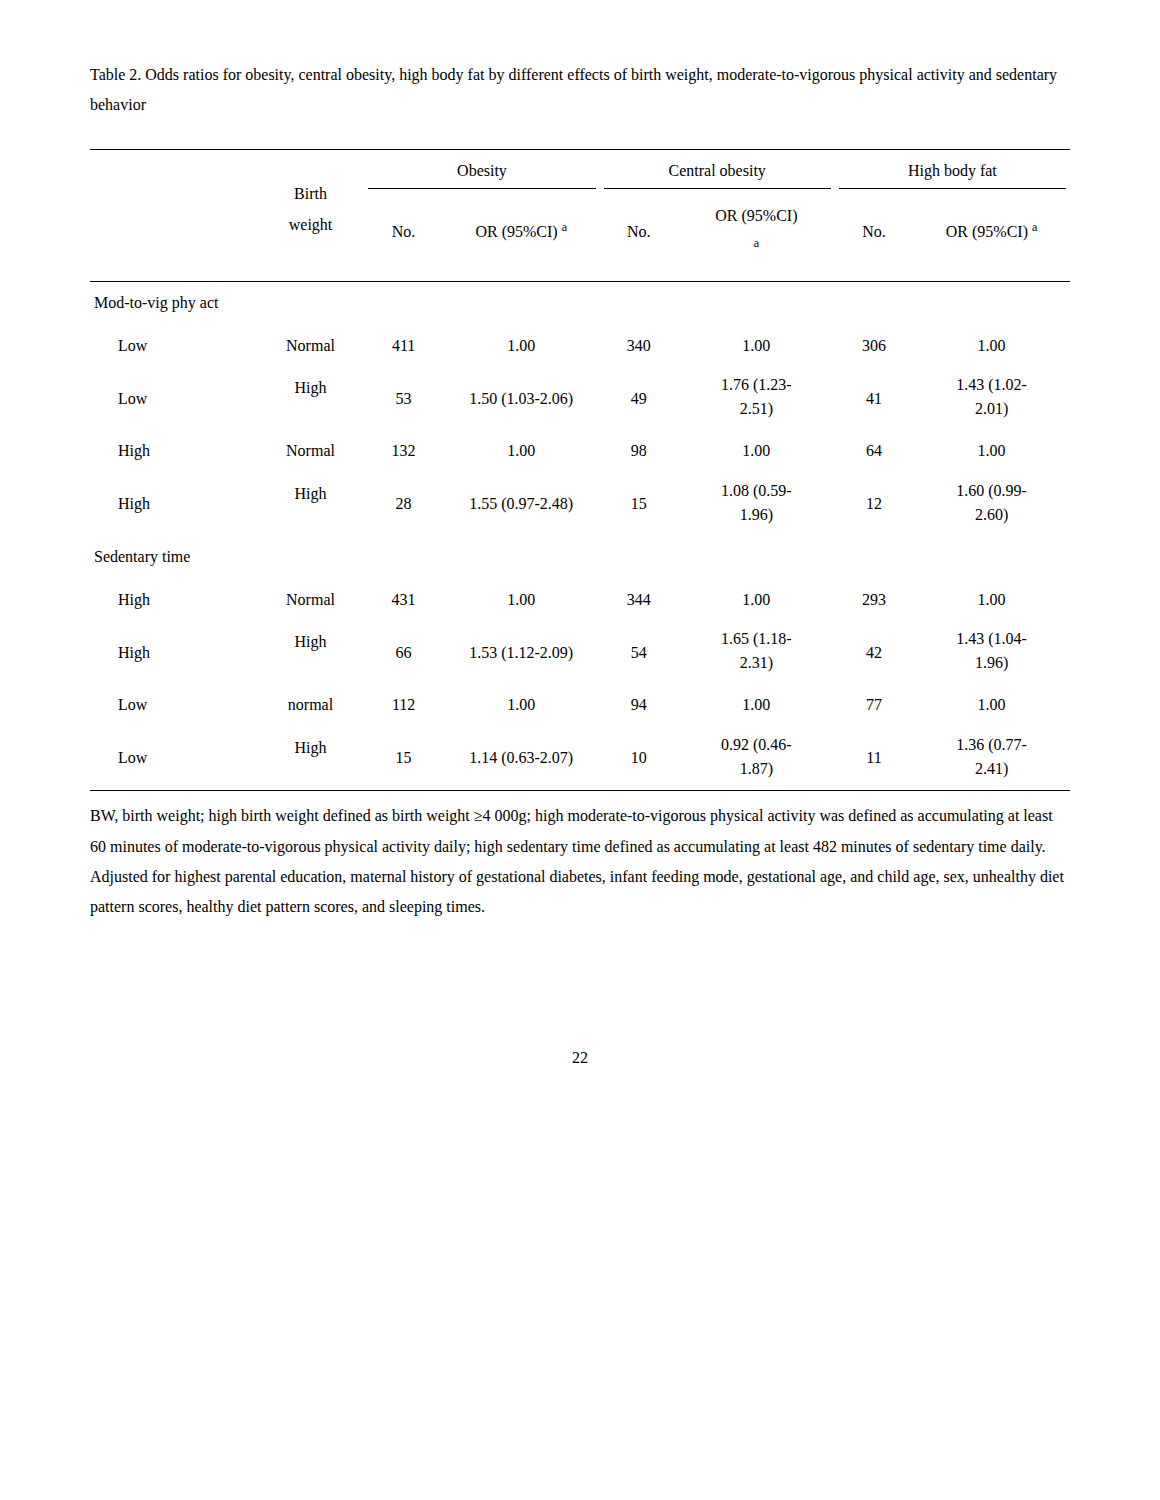Table 2. Odds ratios for obesity, central obesity, high body fat by different effects of birth weight, moderate-to-vigorous physical activity and sedentary behavior
| | Birth weight | Obesity | Central obesity | High body fat |
| --- | --- | --- | --- | --- |
| | No. | OR (95%CI) a | No. | OR (95%CI) a | No. | OR (95%CI) a |
| Mod-to-vig phy act | | | | | | | |
| Low | Normal | 411 | 1.00 | 340 | 1.00 | 306 | 1.00 |
| Low | High | 53 | 1.50 (1.03-2.06) | 49 | 1.76 (1.23- 2.51) | 41 | 1.43 (1.02- 2.01) |
| High | Normal | 132 | 1.00 | 98 | 1.00 | 64 | 1.00 |
| High | High | 28 | 1.55 (0.97-2.48) | 15 | 1.08 (0.59- 1.96) | 12 | 1.60 (0.99- 2.60) |
| Sedentary time | | | | | | | |
| High | Normal | 431 | 1.00 | 344 | 1.00 | 293 | 1.00 |
| High | High | 66 | 1.53 (1.12-2.09) | 54 | 1.65 (1.18- 2.31) | 42 | 1.43 (1.04- 1.96) |
| Low | normal | 112 | 1.00 | 94 | 1.00 | 77 | 1.00 |
| Low | High | 15 | 1.14 (0.63-2.07) | 10 | 0.92 (0.46- 1.87) | 11 | 1.36 (0.77- 2.41) |
BW, birth weight; high birth weight defined as birth weight ≥4 000g; high moderate-to-vigorous physical activity was defined as accumulating at least 60 minutes of moderate-to-vigorous physical activity daily; high sedentary time defined as accumulating at least 482 minutes of sedentary time daily.
Adjusted for highest parental education, maternal history of gestational diabetes, infant feeding mode, gestational age, and child age, sex, unhealthy diet pattern scores, healthy diet pattern scores, and sleeping times.
22